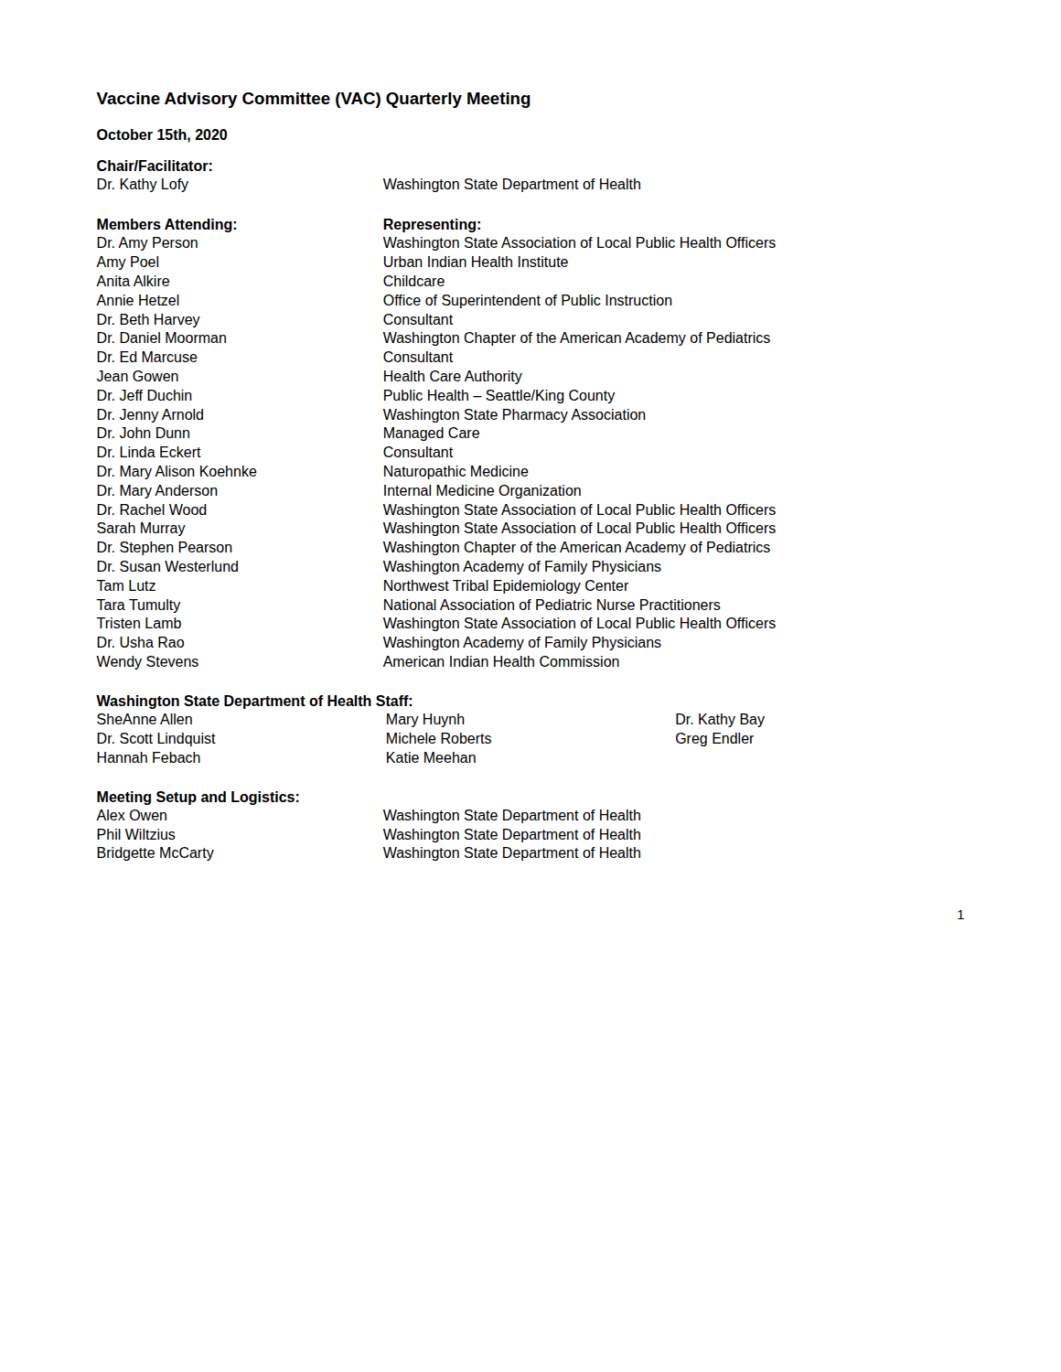Vaccine Advisory Committee (VAC) Quarterly Meeting
October 15th, 2020
Chair/Facilitator:
| Dr. Kathy Lofy | Washington State Department of Health |
| Members Attending: | Representing: |
| --- | --- |
| Dr. Amy Person | Washington State Association of Local Public Health Officers |
| Amy Poel | Urban Indian Health Institute |
| Anita Alkire | Childcare |
| Annie Hetzel | Office of Superintendent of Public Instruction |
| Dr. Beth Harvey | Consultant |
| Dr. Daniel Moorman | Washington Chapter of the American Academy of Pediatrics |
| Dr. Ed Marcuse | Consultant |
| Jean Gowen | Health Care Authority |
| Dr. Jeff Duchin | Public Health – Seattle/King County |
| Dr. Jenny Arnold | Washington State Pharmacy Association |
| Dr. John Dunn | Managed Care |
| Dr. Linda Eckert | Consultant |
| Dr. Mary Alison Koehnke | Naturopathic Medicine |
| Dr. Mary Anderson | Internal Medicine Organization |
| Dr. Rachel Wood | Washington State Association of Local Public Health Officers |
| Sarah Murray | Washington State Association of Local Public Health Officers |
| Dr. Stephen Pearson | Washington Chapter of the American Academy of Pediatrics |
| Dr. Susan Westerlund | Washington Academy of Family Physicians |
| Tam Lutz | Northwest Tribal Epidemiology Center |
| Tara Tumulty | National Association of Pediatric Nurse Practitioners |
| Tristen Lamb | Washington State Association of Local Public Health Officers |
| Dr. Usha Rao | Washington Academy of Family Physicians |
| Wendy Stevens | American Indian Health Commission |
Washington State Department of Health Staff:
| SheAnne Allen | Mary Huynh | Dr. Kathy Bay |
| Dr. Scott Lindquist | Michele Roberts | Greg Endler |
| Hannah Febach | Katie Meehan | |
Meeting Setup and Logistics:
| Alex Owen | Washington State Department of Health |
| Phil Wiltzius | Washington State Department of Health |
| Bridgette McCarty | Washington State Department of Health |
1